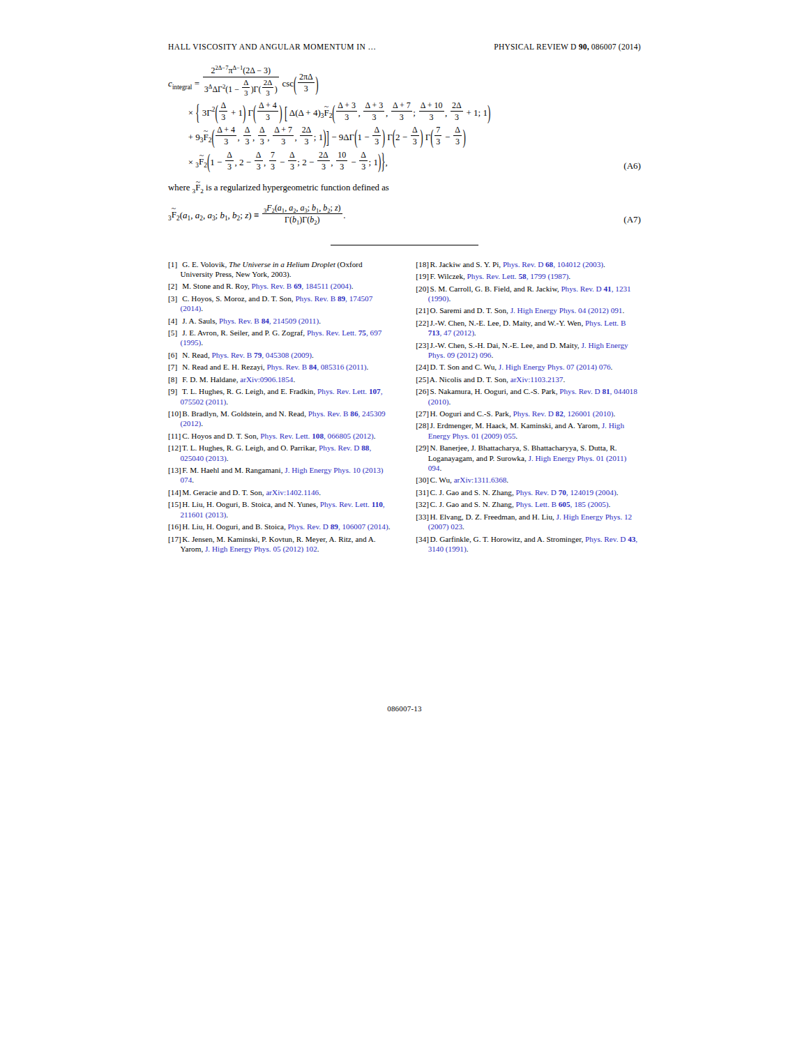Hall viscosity and angular momentum in …
Physical Review D 90, 086007 (2014)
cintegral = 22Δ−7πΔ−1(2Δ − 3) 3ΔΔΓ2(1 − Δ 3)Γ(2Δ 3) csc(2πΔ 3)
× { 3Γ2(Δ 3 + 1) Γ(Δ + 43) [ Δ(Δ + 4)3F2(Δ + 33, Δ + 33, Δ + 73; Δ + 103, 2Δ 3 + 1; 1)
+ 93F2(Δ + 43, Δ 3, Δ 3, Δ + 73, 2Δ 3; 1)] − 9ΔΓ(1 − Δ 3) Γ(2 − Δ 3) Γ(73 − Δ 3)
× 3F2(1 − Δ 3, 2 − Δ 3, 73 − Δ 3; 2 − 2Δ 3, 103 − Δ 3; 1)}, (A6)
where 3F2 is a regularized hypergeometric function defined as
3F2(a1, a2, a3; b1, b2; z) ≡ 3F2(a1, a2, a3; b1, b2; z) Γ(b1)Γ(b2) . (A7)
[1] G. E. Volovik, The Universe in a Helium Droplet (Oxford University Press, New York, 2003).
[2] M. Stone and R. Roy, Phys. Rev. B 69, 184511 (2004).
[3] C. Hoyos, S. Moroz, and D. T. Son, Phys. Rev. B 89, 174507 (2014).
[4] J. A. Sauls, Phys. Rev. B 84, 214509 (2011).
[5] J. E. Avron, R. Seiler, and P. G. Zograf, Phys. Rev. Lett. 75, 697 (1995).
[6] N. Read, Phys. Rev. B 79, 045308 (2009).
[7] N. Read and E. H. Rezayi, Phys. Rev. B 84, 085316 (2011).
[8] F. D. M. Haldane, arXiv:0906.1854.
[9] T. L. Hughes, R. G. Leigh, and E. Fradkin, Phys. Rev. Lett. 107, 075502 (2011).
[10] B. Bradlyn, M. Goldstein, and N. Read, Phys. Rev. B 86, 245309 (2012).
[11] C. Hoyos and D. T. Son, Phys. Rev. Lett. 108, 066805 (2012).
[12] T. L. Hughes, R. G. Leigh, and O. Parrikar, Phys. Rev. D 88, 025040 (2013).
[13] F. M. Haehl and M. Rangamani, J. High Energy Phys. 10 (2013) 074.
[14] M. Geracie and D. T. Son, arXiv:1402.1146.
[15] H. Liu, H. Ooguri, B. Stoica, and N. Yunes, Phys. Rev. Lett. 110, 211601 (2013).
[16] H. Liu, H. Ooguri, and B. Stoica, Phys. Rev. D 89, 106007 (2014).
[17] K. Jensen, M. Kaminski, P. Kovtun, R. Meyer, A. Ritz, and A. Yarom, J. High Energy Phys. 05 (2012) 102.
[18] R. Jackiw and S. Y. Pi, Phys. Rev. D 68, 104012 (2003).
[19] F. Wilczek, Phys. Rev. Lett. 58, 1799 (1987).
[20] S. M. Carroll, G. B. Field, and R. Jackiw, Phys. Rev. D 41, 1231 (1990).
[21] O. Saremi and D. T. Son, J. High Energy Phys. 04 (2012) 091.
[22] J.-W. Chen, N.-E. Lee, D. Maity, and W.-Y. Wen, Phys. Lett. B 713, 47 (2012).
[23] J.-W. Chen, S.-H. Dai, N.-E. Lee, and D. Maity, J. High Energy Phys. 09 (2012) 096.
[24] D. T. Son and C. Wu, J. High Energy Phys. 07 (2014) 076.
[25] A. Nicolis and D. T. Son, arXiv:1103.2137.
[26] S. Nakamura, H. Ooguri, and C.-S. Park, Phys. Rev. D 81, 044018 (2010).
[27] H. Ooguri and C.-S. Park, Phys. Rev. D 82, 126001 (2010).
[28] J. Erdmenger, M. Haack, M. Kaminski, and A. Yarom, J. High Energy Phys. 01 (2009) 055.
[29] N. Banerjee, J. Bhattacharya, S. Bhattacharyya, S. Dutta, R. Loganayagam, and P. Surowka, J. High Energy Phys. 01 (2011) 094.
[30] C. Wu, arXiv:1311.6368.
[31] C. J. Gao and S. N. Zhang, Phys. Rev. D 70, 124019 (2004).
[32] C. J. Gao and S. N. Zhang, Phys. Lett. B 605, 185 (2005).
[33] H. Elvang, D. Z. Freedman, and H. Liu, J. High Energy Phys. 12 (2007) 023.
[34] D. Garfinkle, G. T. Horowitz, and A. Strominger, Phys. Rev. D 43, 3140 (1991).
086007-13